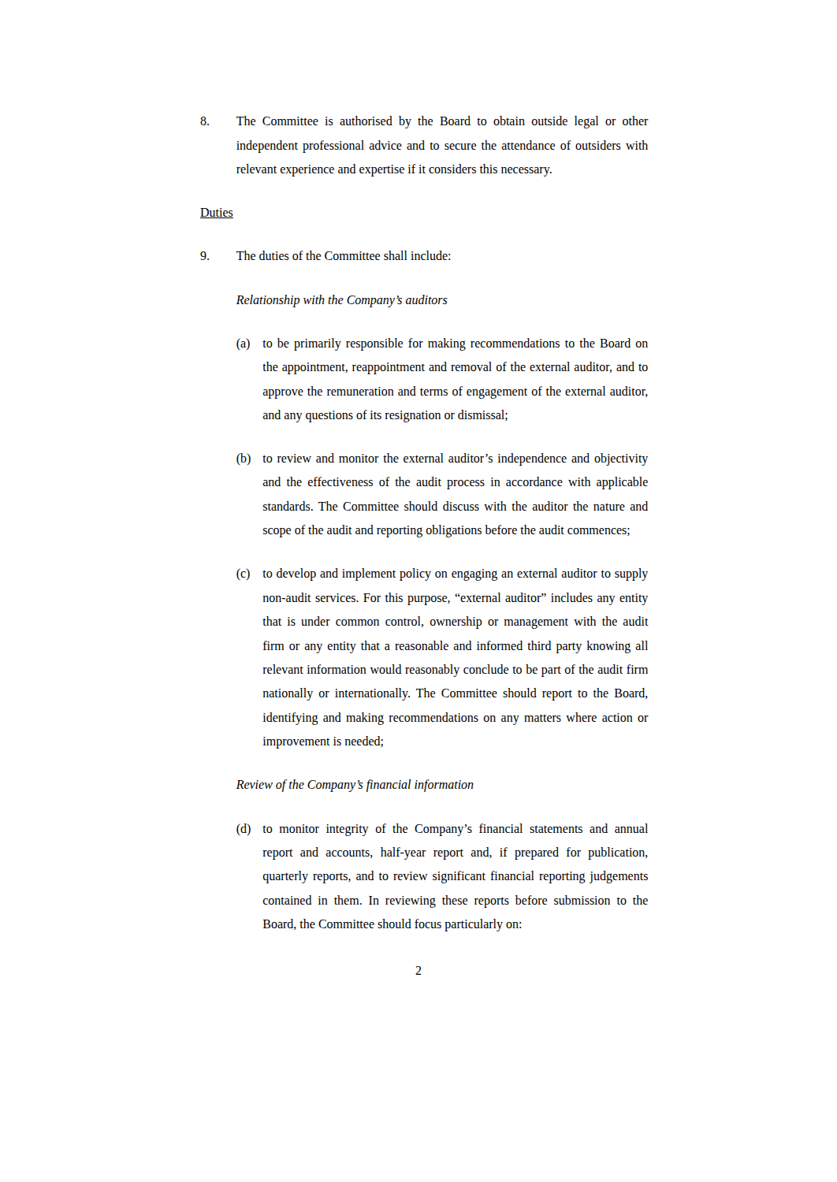8.
The Committee is authorised by the Board to obtain outside legal or other independent professional advice and to secure the attendance of outsiders with relevant experience and expertise if it considers this necessary.
Duties
9.
The duties of the Committee shall include:
Relationship with the Company’s auditors
(a)
to be primarily responsible for making recommendations to the Board on the appointment, reappointment and removal of the external auditor, and to approve the remuneration and terms of engagement of the external auditor, and any questions of its resignation or dismissal;
(b)
to review and monitor the external auditor’s independence and objectivity and the effectiveness of the audit process in accordance with applicable standards. The Committee should discuss with the auditor the nature and scope of the audit and reporting obligations before the audit commences;
(c)
to develop and implement policy on engaging an external auditor to supply non-audit services. For this purpose, “external auditor” includes any entity that is under common control, ownership or management with the audit firm or any entity that a reasonable and informed third party knowing all relevant information would reasonably conclude to be part of the audit firm nationally or internationally. The Committee should report to the Board, identifying and making recommendations on any matters where action or improvement is needed;
Review of the Company’s financial information
(d)
to monitor integrity of the Company’s financial statements and annual report and accounts, half-year report and, if prepared for publication, quarterly reports, and to review significant financial reporting judgements contained in them. In reviewing these reports before submission to the Board, the Committee should focus particularly on:
2